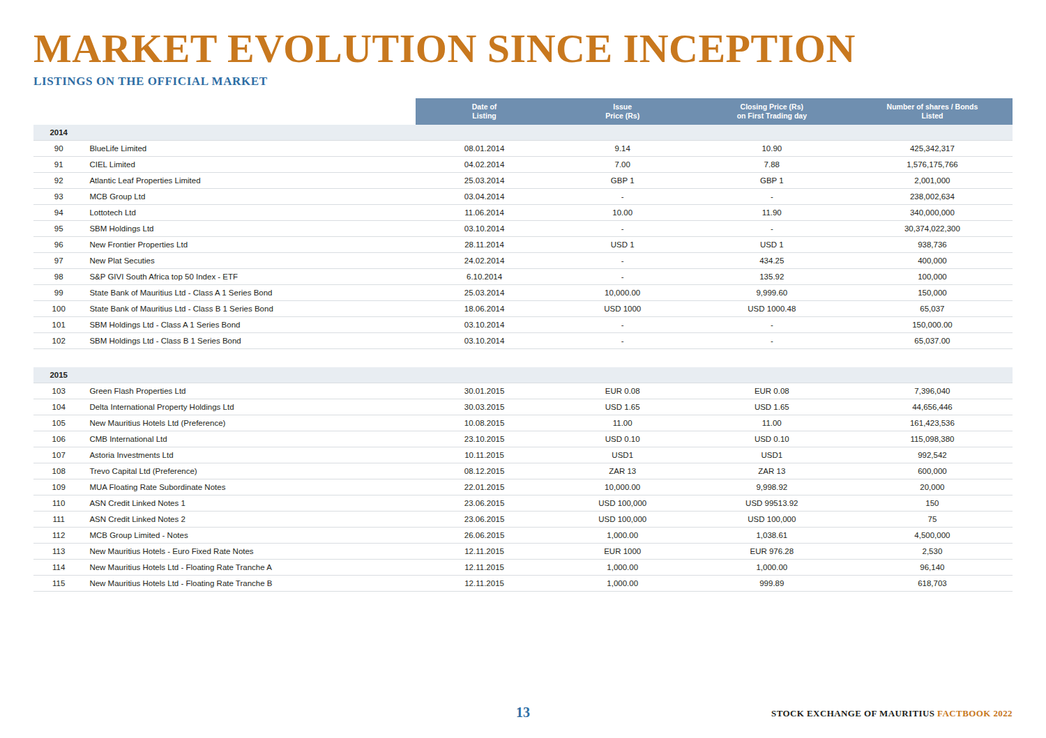MARKET EVOLUTION SINCE INCEPTION
LISTINGS ON THE OFFICIAL MARKET
| | | Date of Listing | Issue Price (Rs) | Closing Price (Rs) on First Trading day | Number of shares / Bonds Listed |
| --- | --- | --- | --- | --- | --- |
| 2014 | | | | | |
| 90 | BlueLife Limited | 08.01.2014 | 9.14 | 10.90 | 425,342,317 |
| 91 | CIEL Limited | 04.02.2014 | 7.00 | 7.88 | 1,576,175,766 |
| 92 | Atlantic Leaf Properties Limited | 25.03.2014 | GBP 1 | GBP 1 | 2,001,000 |
| 93 | MCB Group Ltd | 03.04.2014 | - | - | 238,002,634 |
| 94 | Lottotech Ltd | 11.06.2014 | 10.00 | 11.90 | 340,000,000 |
| 95 | SBM Holdings Ltd | 03.10.2014 | - | - | 30,374,022,300 |
| 96 | New Frontier Properties Ltd | 28.11.2014 | USD 1 | USD 1 | 938,736 |
| 97 | New Plat Secuties | 24.02.2014 | - | 434.25 | 400,000 |
| 98 | S&P GIVI South Africa top 50 Index - ETF | 6.10.2014 | - | 135.92 | 100,000 |
| 99 | State Bank of Mauritius Ltd - Class A 1 Series Bond | 25.03.2014 | 10,000.00 | 9,999.60 | 150,000 |
| 100 | State Bank of Mauritius Ltd - Class B 1 Series Bond | 18.06.2014 | USD 1000 | USD 1000.48 | 65,037 |
| 101 | SBM Holdings Ltd - Class A 1 Series Bond | 03.10.2014 | - | - | 150,000.00 |
| 102 | SBM Holdings Ltd - Class B 1 Series Bond | 03.10.2014 | - | - | 65,037.00 |
| 2015 | | | | | |
| 103 | Green Flash Properties Ltd | 30.01.2015 | EUR 0.08 | EUR 0.08 | 7,396,040 |
| 104 | Delta International Property Holdings Ltd | 30.03.2015 | USD 1.65 | USD 1.65 | 44,656,446 |
| 105 | New Mauritius Hotels Ltd (Preference) | 10.08.2015 | 11.00 | 11.00 | 161,423,536 |
| 106 | CMB International Ltd | 23.10.2015 | USD 0.10 | USD 0.10 | 115,098,380 |
| 107 | Astoria Investments Ltd | 10.11.2015 | USD1 | USD1 | 992,542 |
| 108 | Trevo Capital Ltd (Preference) | 08.12.2015 | ZAR 13 | ZAR 13 | 600,000 |
| 109 | MUA Floating Rate Subordinate Notes | 22.01.2015 | 10,000.00 | 9,998.92 | 20,000 |
| 110 | ASN Credit Linked Notes 1 | 23.06.2015 | USD 100,000 | USD 99513.92 | 150 |
| 111 | ASN Credit Linked Notes 2 | 23.06.2015 | USD 100,000 | USD 100,000 | 75 |
| 112 | MCB Group Limited - Notes | 26.06.2015 | 1,000.00 | 1,038.61 | 4,500,000 |
| 113 | New Mauritius Hotels - Euro Fixed Rate Notes | 12.11.2015 | EUR 1000 | EUR 976.28 | 2,530 |
| 114 | New Mauritius Hotels Ltd - Floating Rate Tranche A | 12.11.2015 | 1,000.00 | 1,000.00 | 96,140 |
| 115 | New Mauritius Hotels Ltd - Floating Rate Tranche B | 12.11.2015 | 1,000.00 | 999.89 | 618,703 |
13
STOCK EXCHANGE OF MAURITIUS FACTBOOK 2022